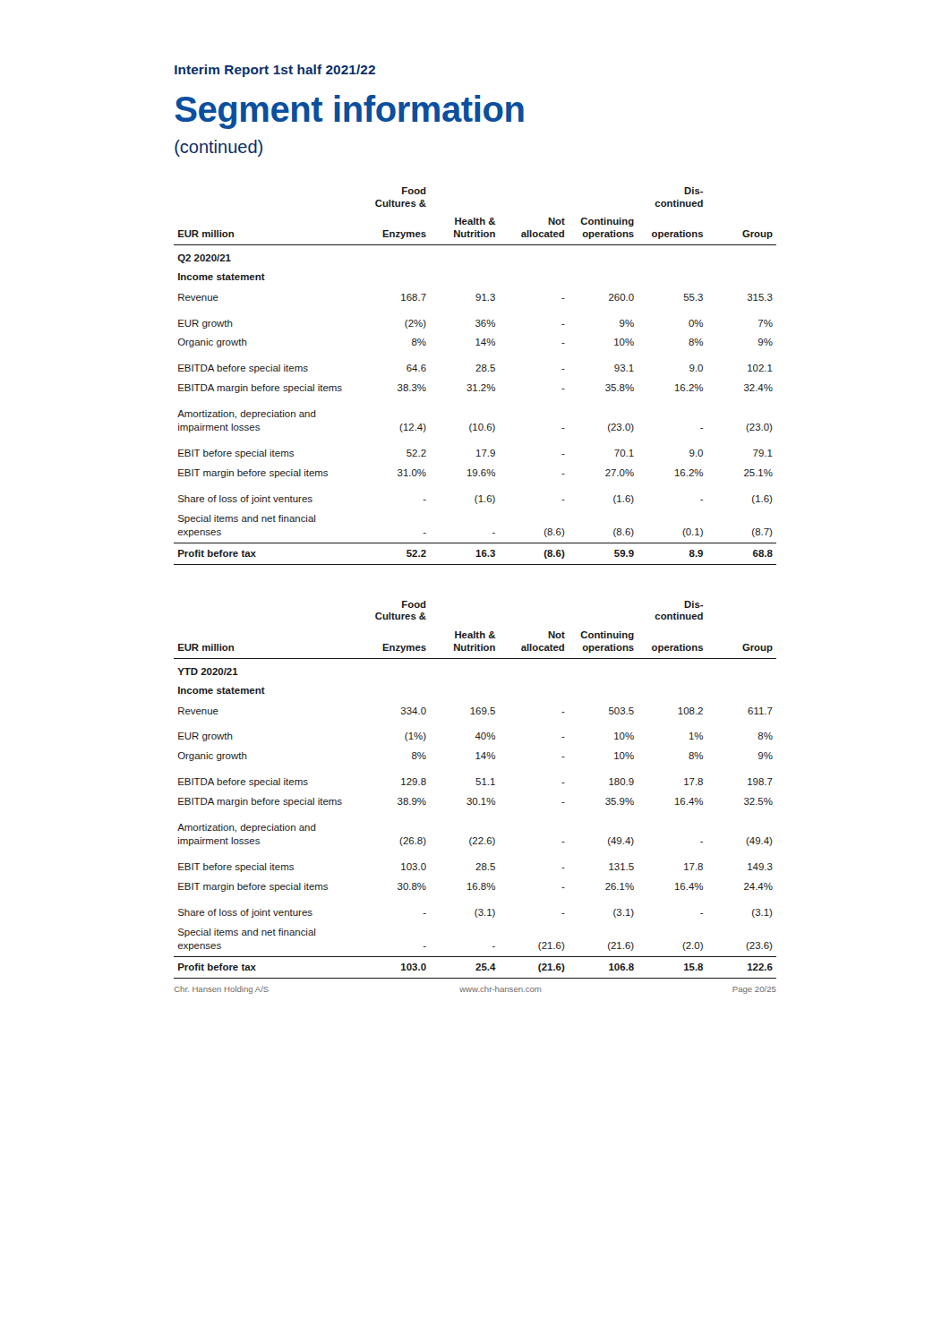Interim Report 1st half 2021/22
Segment information
(continued)
| | Food Cultures & | | | | Dis- continued | |
| --- | --- | --- | --- | --- | --- | --- |
| EUR million | Enzymes | Health & Nutrition | Not allocated | Continuing operations | operations | Group |
| Q2 2020/21 |
| Income statement |
| Revenue | 168.7 | 91.3 | - | 260.0 | 55.3 | 315.3 |
| EUR growth | (2%) | 36% | - | 9% | 0% | 7% |
| Organic growth | 8% | 14% | - | 10% | 8% | 9% |
| EBITDA before special items | 64.6 | 28.5 | - | 93.1 | 9.0 | 102.1 |
| EBITDA margin before special items | 38.3% | 31.2% | - | 35.8% | 16.2% | 32.4% |
| Amortization, depreciation and impairment losses | (12.4) | (10.6) | - | (23.0) | - | (23.0) |
| EBIT before special items | 52.2 | 17.9 | - | 70.1 | 9.0 | 79.1 |
| EBIT margin before special items | 31.0% | 19.6% | - | 27.0% | 16.2% | 25.1% |
| Share of loss of joint ventures | - | (1.6) | - | (1.6) | - | (1.6) |
| Special items and net financial expenses | - | - | (8.6) | (8.6) | (0.1) | (8.7) |
| Profit before tax | 52.2 | 16.3 | (8.6) | 59.9 | 8.9 | 68.8 |
| | Food Cultures & | | | | Dis- continued | |
| --- | --- | --- | --- | --- | --- | --- |
| EUR million | Enzymes | Health & Nutrition | Not allocated | Continuing operations | operations | Group |
| YTD 2020/21 |
| Income statement |
| Revenue | 334.0 | 169.5 | - | 503.5 | 108.2 | 611.7 |
| EUR growth | (1%) | 40% | - | 10% | 1% | 8% |
| Organic growth | 8% | 14% | - | 10% | 8% | 9% |
| EBITDA before special items | 129.8 | 51.1 | - | 180.9 | 17.8 | 198.7 |
| EBITDA margin before special items | 38.9% | 30.1% | - | 35.9% | 16.4% | 32.5% |
| Amortization, depreciation and impairment losses | (26.8) | (22.6) | - | (49.4) | - | (49.4) |
| EBIT before special items | 103.0 | 28.5 | - | 131.5 | 17.8 | 149.3 |
| EBIT margin before special items | 30.8% | 16.8% | - | 26.1% | 16.4% | 24.4% |
| Share of loss of joint ventures | - | (3.1) | - | (3.1) | - | (3.1) |
| Special items and net financial expenses | - | - | (21.6) | (21.6) | (2.0) | (23.6) |
| Profit before tax | 103.0 | 25.4 | (21.6) | 106.8 | 15.8 | 122.6 |
Chr. Hansen Holding A/S www.chr-hansen.com Page 20/25